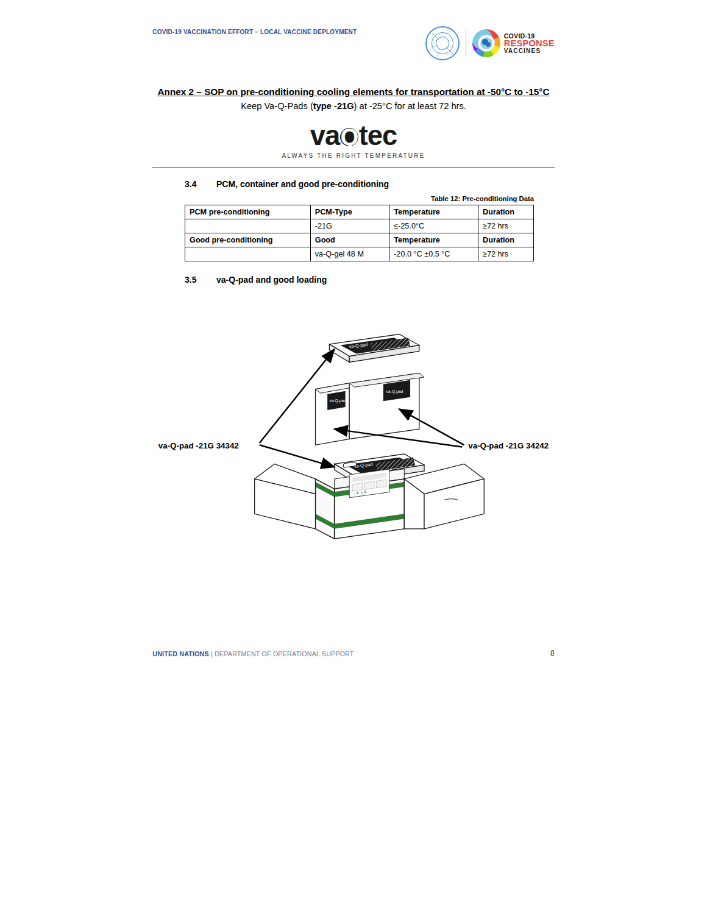COVID-19 VACCINATION EFFORT – LOCAL VACCINE DEPLOYMENT
COVID-19
RESPONSE
VACCINES
Annex 2 – SOP on pre-conditioning cooling elements for transportation at -50°C to -15°C
Keep Va-Q-Pads (type -21G) at -25°C for at least 72 hrs.
vaQtec
ALWAYS THE RIGHT TEMPERATURE
3.4 PCM, container and good pre-conditioning
Table 12: Pre-conditioning Data
| PCM pre-conditioning | PCM-Type | Temperature | Duration |
| | -21G | ≤-25.0°C | ≥72 hrs |
| Good pre-conditioning | Good | Temperature | Duration |
| | va-Q-gel 48 M | -20.0 °C ±0.5 °C | ≥72 hrs |
3.5 va-Q-pad and good loading
va-Q-pad -21G 34342 va-Q-pad -21G 34242 va-Q-pad va-Q-pad va-Q-pad va-Q-pad ↑ ☂ ✕ ⇅
UNITED NATIONS | DEPARTMENT OF OPERATIONAL SUPPORT
8